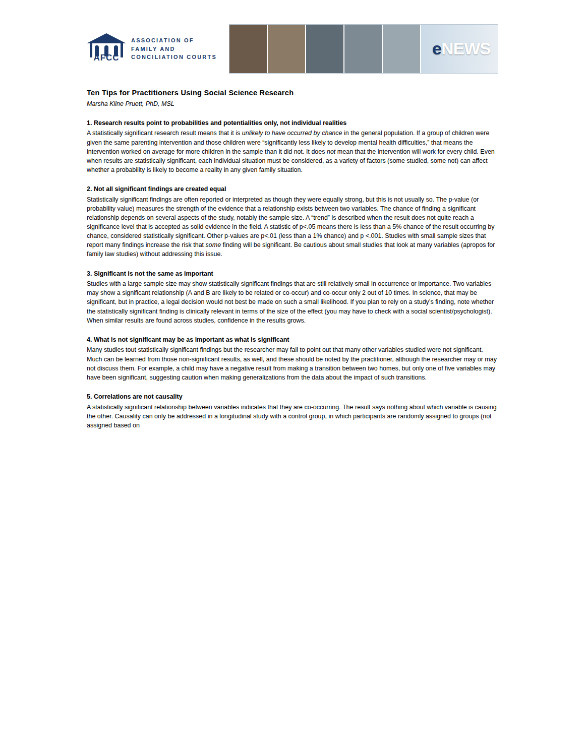AFCC
Association of
Family and
Conciliation Courts
e NEWS
Ten Tips for Practitioners Using Social Science Research
Marsha Kline Pruett, PhD, MSL
1. Research results point to probabilities and potentialities only, not individual realities
A statistically significant research result means that it is unlikely to have occurred by chance in the general population. If a group of children were given the same parenting intervention and those children were “significantly less likely to develop mental health difficulties,” that means the intervention worked on average for more children in the sample than it did not. It does not mean that the intervention will work for every child. Even when results are statistically significant, each individual situation must be considered, as a variety of factors (some studied, some not) can affect whether a probability is likely to become a reality in any given family situation.
2. Not all significant findings are created equal
Statistically significant findings are often reported or interpreted as though they were equally strong, but this is not usually so. The p-value (or probability value) measures the strength of the evidence that a relationship exists between two variables. The chance of finding a significant relationship depends on several aspects of the study, notably the sample size. A “trend” is described when the result does not quite reach a significance level that is accepted as solid evidence in the field. A statistic of p<.05 means there is less than a 5% chance of the result occurring by chance, considered statistically significant. Other p-values are p<.01 (less than a 1% chance) and p <.001. Studies with small sample sizes that report many findings increase the risk that some finding will be significant. Be cautious about small studies that look at many variables (apropos for family law studies) without addressing this issue.
3. Significant is not the same as important
Studies with a large sample size may show statistically significant findings that are still relatively small in occurrence or importance. Two variables may show a significant relationship (A and B are likely to be related or co-occur) and co-occur only 2 out of 10 times. In science, that may be significant, but in practice, a legal decision would not best be made on such a small likelihood. If you plan to rely on a study’s finding, note whether the statistically significant finding is clinically relevant in terms of the size of the effect (you may have to check with a social scientist/psychologist). When similar results are found across studies, confidence in the results grows.
4. What is not significant may be as important as what is significant
Many studies tout statistically significant findings but the researcher may fail to point out that many other variables studied were not significant. Much can be learned from those non-significant results, as well, and these should be noted by the practitioner, although the researcher may or may not discuss them. For example, a child may have a negative result from making a transition between two homes, but only one of five variables may have been significant, suggesting caution when making generalizations from the data about the impact of such transitions.
5. Correlations are not causality
A statistically significant relationship between variables indicates that they are co-occurring. The result says nothing about which variable is causing the other. Causality can only be addressed in a longitudinal study with a control group, in which participants are randomly assigned to groups (not assigned based on